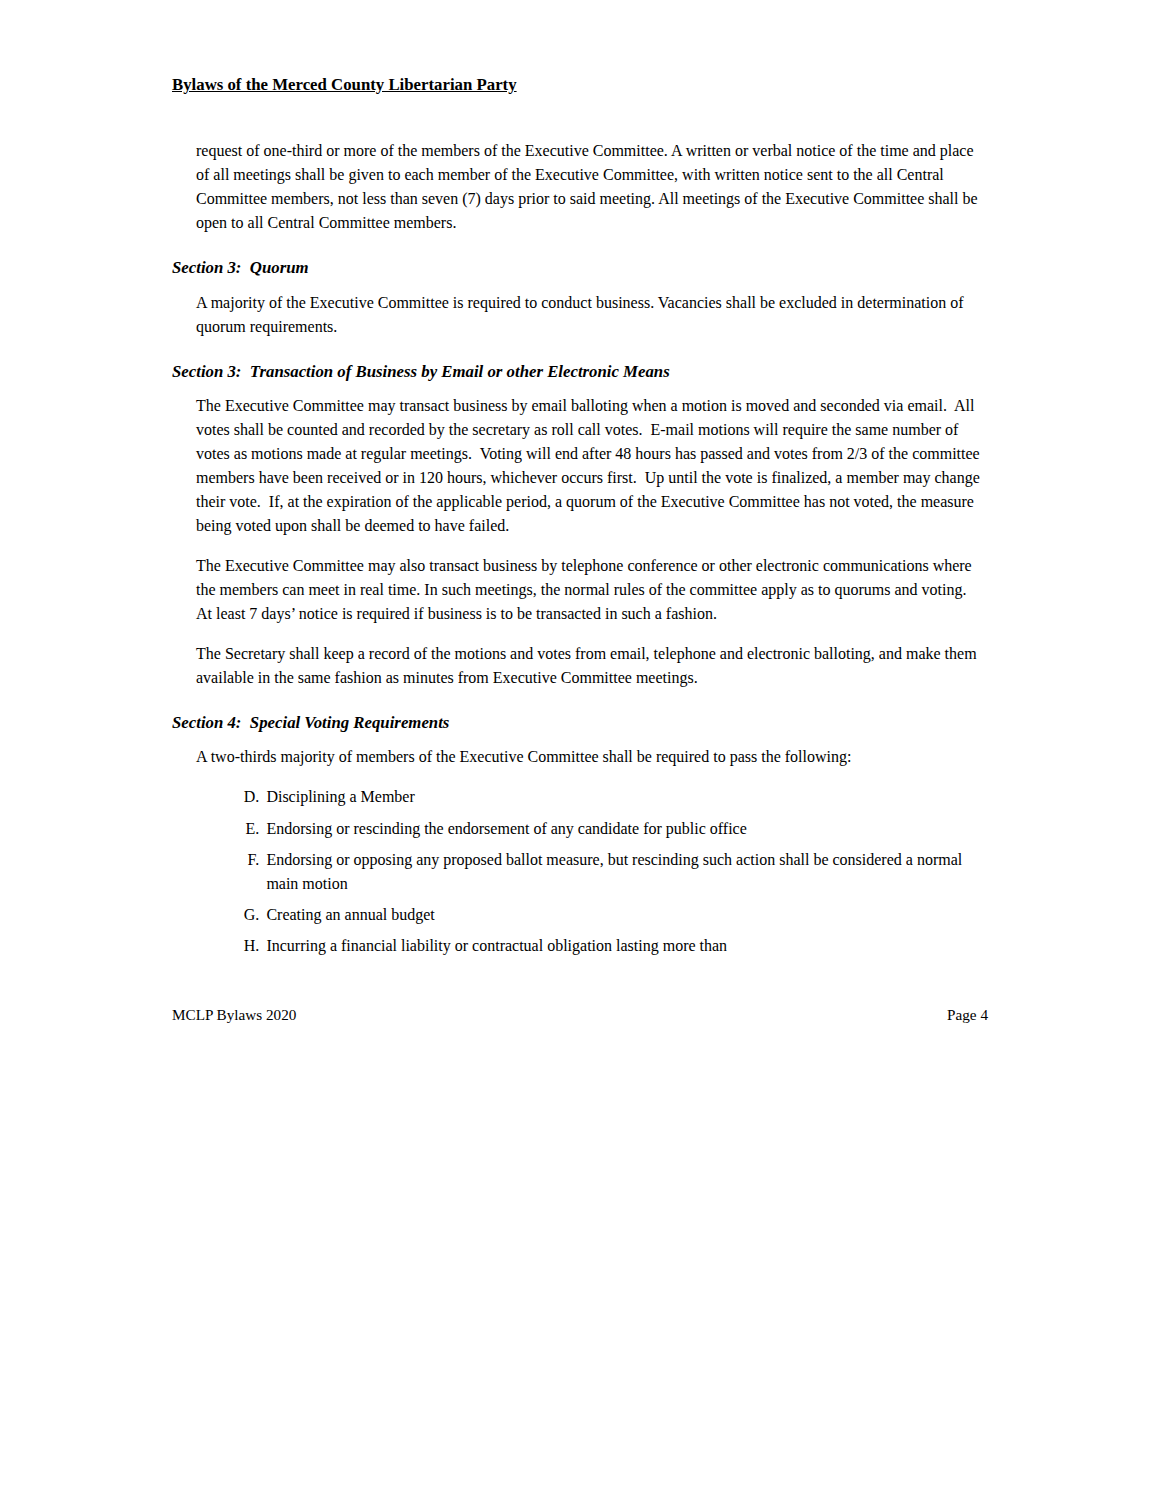Bylaws of the Merced County Libertarian Party
request of one-third or more of the members of the Executive Committee. A written or verbal notice of the time and place of all meetings shall be given to each member of the Executive Committee, with written notice sent to the all Central Committee members, not less than seven (7) days prior to said meeting. All meetings of the Executive Committee shall be open to all Central Committee members.
Section 3: Quorum
A majority of the Executive Committee is required to conduct business. Vacancies shall be excluded in determination of quorum requirements.
Section 3: Transaction of Business by Email or other Electronic Means
The Executive Committee may transact business by email balloting when a motion is moved and seconded via email. All votes shall be counted and recorded by the secretary as roll call votes. E-mail motions will require the same number of votes as motions made at regular meetings. Voting will end after 48 hours has passed and votes from 2/3 of the committee members have been received or in 120 hours, whichever occurs first. Up until the vote is finalized, a member may change their vote. If, at the expiration of the applicable period, a quorum of the Executive Committee has not voted, the measure being voted upon shall be deemed to have failed.
The Executive Committee may also transact business by telephone conference or other electronic communications where the members can meet in real time. In such meetings, the normal rules of the committee apply as to quorums and voting. At least 7 days’ notice is required if business is to be transacted in such a fashion.
The Secretary shall keep a record of the motions and votes from email, telephone and electronic balloting, and make them available in the same fashion as minutes from Executive Committee meetings.
Section 4: Special Voting Requirements
A two-thirds majority of members of the Executive Committee shall be required to pass the following:
Disciplining a Member
Endorsing or rescinding the endorsement of any candidate for public office
Endorsing or opposing any proposed ballot measure, but rescinding such action shall be considered a normal main motion
Creating an annual budget
Incurring a financial liability or contractual obligation lasting more than
MCLP Bylaws 2020 Page 4